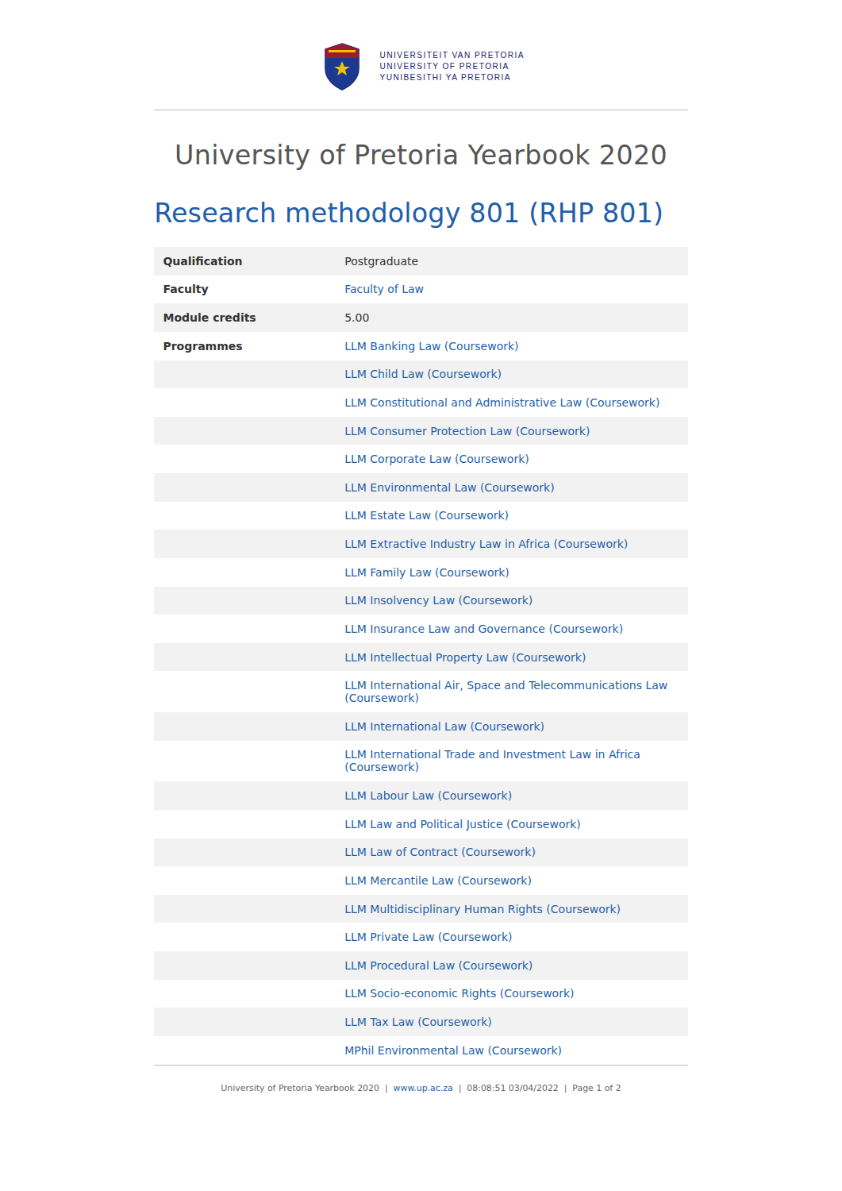UNIVERSITEIT VAN PRETORIA
UNIVERSITY OF PRETORIA
YUNIBESITHI YA PRETORIA
University of Pretoria Yearbook 2020
Research methodology 801 (RHP 801)
| Qualification | Postgraduate |
| Faculty | Faculty of Law |
| Module credits | 5.00 |
| Programmes | LLM Banking Law (Coursework) |
| | LLM Child Law (Coursework) |
| | LLM Constitutional and Administrative Law (Coursework) |
| | LLM Consumer Protection Law (Coursework) |
| | LLM Corporate Law (Coursework) |
| | LLM Environmental Law (Coursework) |
| | LLM Estate Law (Coursework) |
| | LLM Extractive Industry Law in Africa (Coursework) |
| | LLM Family Law (Coursework) |
| | LLM Insolvency Law (Coursework) |
| | LLM Insurance Law and Governance (Coursework) |
| | LLM Intellectual Property Law (Coursework) |
| | LLM International Air, Space and Telecommunications Law (Coursework) |
| | LLM International Law (Coursework) |
| | LLM International Trade and Investment Law in Africa (Coursework) |
| | LLM Labour Law (Coursework) |
| | LLM Law and Political Justice (Coursework) |
| | LLM Law of Contract (Coursework) |
| | LLM Mercantile Law (Coursework) |
| | LLM Multidisciplinary Human Rights (Coursework) |
| | LLM Private Law (Coursework) |
| | LLM Procedural Law (Coursework) |
| | LLM Socio-economic Rights (Coursework) |
| | LLM Tax Law (Coursework) |
| | MPhil Environmental Law (Coursework) |
University of Pretoria Yearbook 2020 | www.up.ac.za | 08:08:51 03/04/2022 | Page 1 of 2